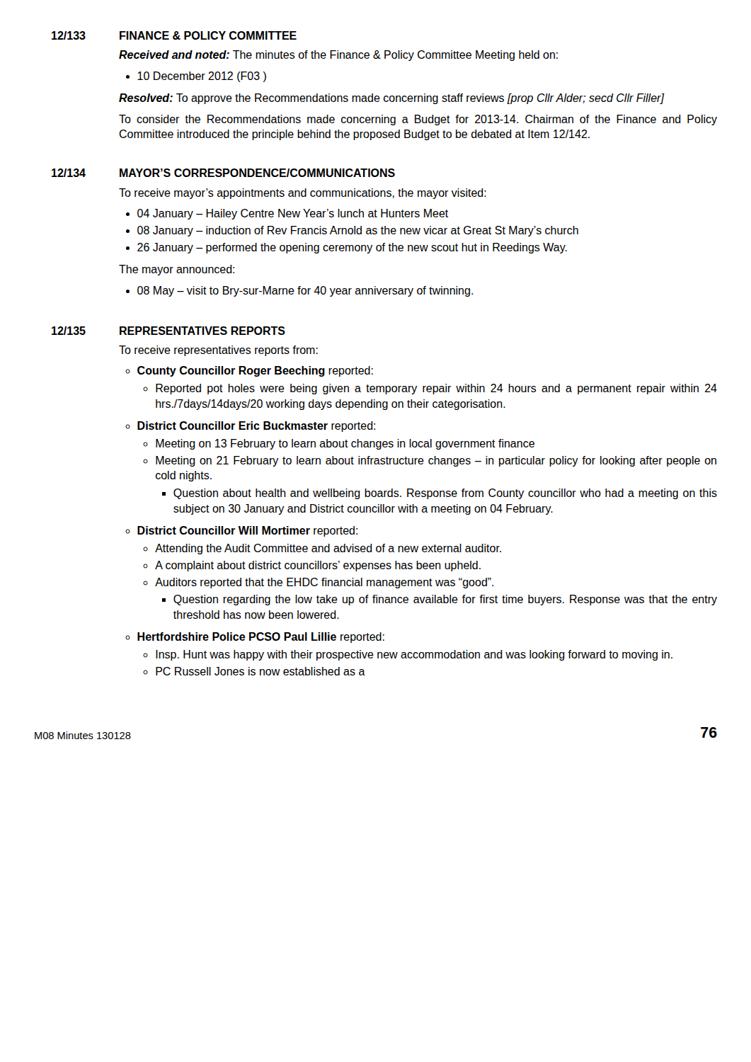12/133
Finance & Policy Committee
Received and noted: The minutes of the Finance & Policy Committee Meeting held on:
10 December 2012 (F03 )
Resolved: To approve the Recommendations made concerning staff reviews [prop Cllr Alder; secd Cllr Filler]
To consider the Recommendations made concerning a Budget for 2013-14. Chairman of the Finance and Policy Committee introduced the principle behind the proposed Budget to be debated at Item 12/142.
12/134
Mayor’s Correspondence/Communications
To receive mayor’s appointments and communications, the mayor visited:
04 January – Hailey Centre New Year’s lunch at Hunters Meet
08 January – induction of Rev Francis Arnold as the new vicar at Great St Mary’s church
26 January – performed the opening ceremony of the new scout hut in Reedings Way.
The mayor announced:
08 May – visit to Bry-sur-Marne for 40 year anniversary of twinning.
12/135
Representatives Reports
To receive representatives reports from:
County Councillor Roger Beeching reported:
Reported pot holes were being given a temporary repair within 24 hours and a permanent repair within 24 hrs./7days/14days/20 working days depending on their categorisation.
District Councillor Eric Buckmaster reported:
Meeting on 13 February to learn about changes in local government finance
Meeting on 21 February to learn about infrastructure changes – in particular policy for looking after people on cold nights.
Question about health and wellbeing boards. Response from County councillor who had a meeting on this subject on 30 January and District councillor with a meeting on 04 February.
District Councillor Will Mortimer reported:
Attending the Audit Committee and advised of a new external auditor.
A complaint about district councillors’ expenses has been upheld.
Auditors reported that the EHDC financial management was “good”.
Question regarding the low take up of finance available for first time buyers. Response was that the entry threshold has now been lowered.
Hertfordshire Police PCSO Paul Lillie reported:
Insp. Hunt was happy with their prospective new accommodation and was looking forward to moving in.
PC Russell Jones is now established as a
M08 Minutes 130128
76